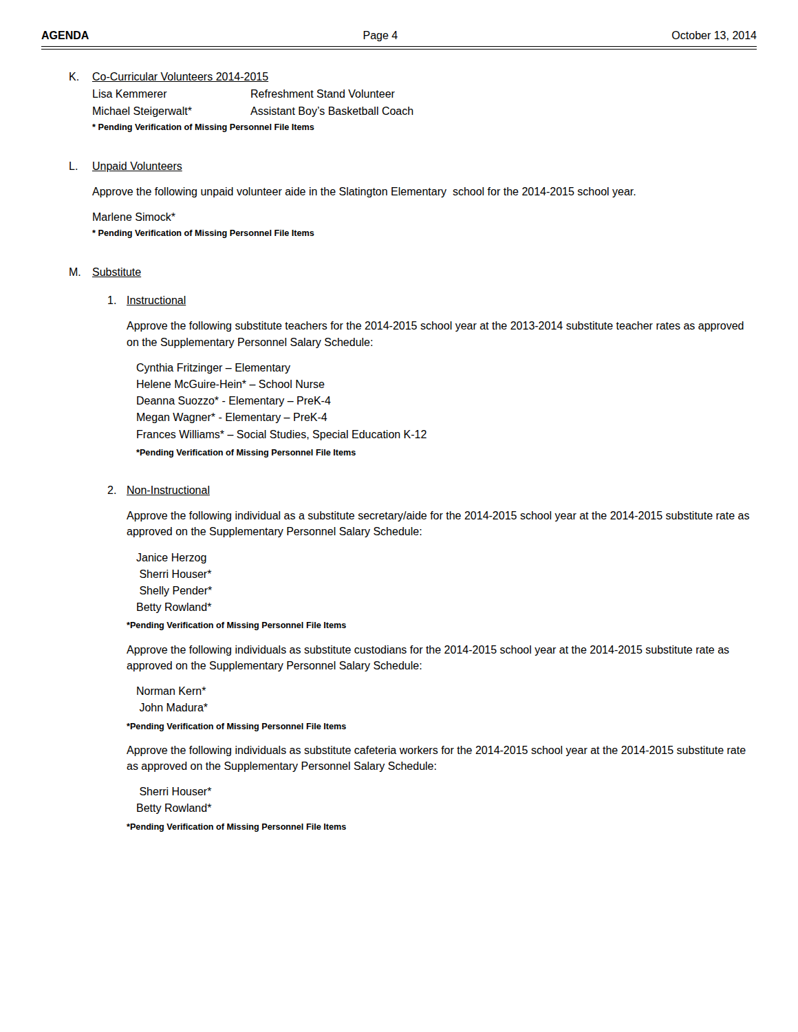AGENDA
Page 4
October 13, 2014
K.
Co-Curricular Volunteers 2014-2015
| Lisa Kemmerer | Refreshment Stand Volunteer |
| Michael Steigerwalt* | Assistant Boy’s Basketball Coach |
* Pending Verification of Missing Personnel File Items
L.
Unpaid Volunteers
Approve the following unpaid volunteer aide in the Slatington Elementary school for the 2014-2015 school year.
Marlene Simock*
* Pending Verification of Missing Personnel File Items
M.
Substitute
1.
Instructional
Approve the following substitute teachers for the 2014-2015 school year at the 2013-2014 substitute teacher rates as approved on the Supplementary Personnel Salary Schedule:
Cynthia Fritzinger – Elementary
Helene McGuire-Hein* – School Nurse
Deanna Suozzo* - Elementary – PreK-4
Megan Wagner* - Elementary – PreK-4
Frances Williams* – Social Studies, Special Education K-12
*Pending Verification of Missing Personnel File Items
2.
Non-Instructional
Approve the following individual as a substitute secretary/aide for the 2014-2015 school year at the 2014-2015 substitute rate as approved on the Supplementary Personnel Salary Schedule:
Janice Herzog
Sherri Houser*
Shelly Pender*
Betty Rowland*
*Pending Verification of Missing Personnel File Items
Approve the following individuals as substitute custodians for the 2014-2015 school year at the 2014-2015 substitute rate as approved on the Supplementary Personnel Salary Schedule:
Norman Kern*
John Madura*
*Pending Verification of Missing Personnel File Items
Approve the following individuals as substitute cafeteria workers for the 2014-2015 school year at the 2014-2015 substitute rate as approved on the Supplementary Personnel Salary Schedule:
Sherri Houser*
Betty Rowland*
*Pending Verification of Missing Personnel File Items